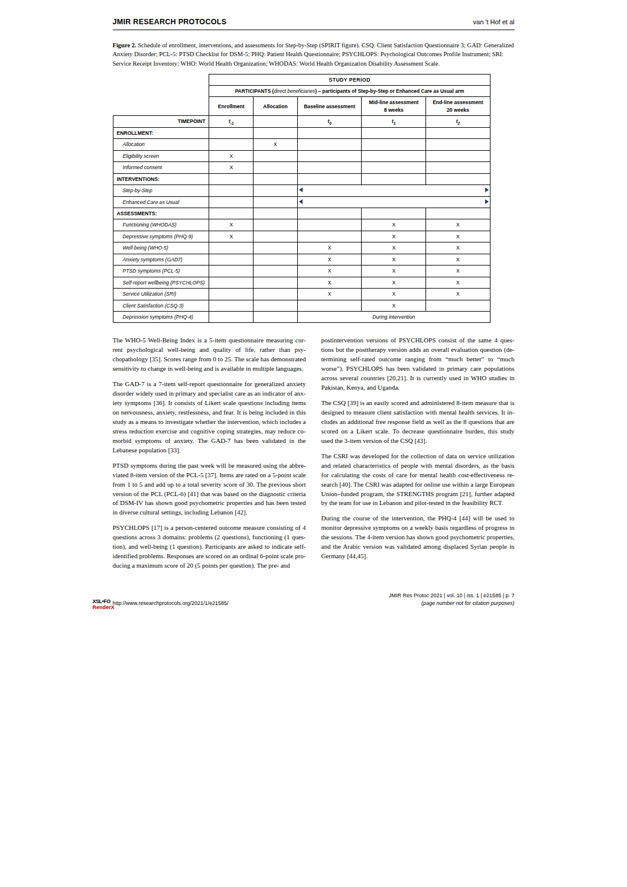JMIR RESEARCH PROTOCOLS
van 't Hof et al
Figure 2. Schedule of enrollment, interventions, and assessments for Step-by-Step (SPIRIT figure). CSQ: Client Satisfaction Questionnaire 3; GAD: Generalized Anxiety Disorder; PCL-5: PTSD Checklist for DSM-5; PHQ: Patient Health Questionnaire; PSYCHLOPS: Psychological Outcomes Profile Instrument; SRI: Service Receipt Inventory; WHO: World Health Organization; WHODAS: World Health Organization Disability Assessment Scale.
| | STUDY PERIOD | |
| | PARTICIPANTS ( direct beneficiaries ) – participants of Step-by-Step or Enhanced Care as Usual arm | |
| | Enrollment | Allocation | Baseline assessment | Mid-line assessment 8 weeks | End-line assessment 20 weeks | |
| TIMEPOINT | t -1 | | t 0 | t 1 | t 2 | |
| ENROLLMENT: | | | | | | |
| Allocation | | X | | | | |
| Eligibility screen | X | | | | | |
| Informed consent | X | | | | | |
| INTERVENTIONS: | | | | | | |
| Step-by-Step | | | | |
| Enhanced Care as Usual | | | | |
| ASSESSMENTS: | | | | | | |
| Functioning (WHODAS) | X | | | X | X | |
| Depressive symptoms (PHQ-9) | X | | | X | X | |
| Well-being (WHO-5) | | | X | X | X | |
| Anxiety symptoms (GAD7) | | | X | X | X | |
| PTSD symptoms (PCL-5) | | | X | X | X | |
| Self-report wellbeing (PSYCHLOPS) | | | X | X | X | |
| Service Utilization (SRI) | | | X | X | X | |
| Client Satisfaction (CSQ-3) | | | | X | | |
| Depression symptoms (PHQ-4) | | | During intervention | |
The WHO-5 Well-Being Index is a 5-item questionnaire measuring current psychological well-being and quality of life, rather than psychopathology [35]. Scores range from 0 to 25. The scale has demonstrated sensitivity to change in well-being and is available in multiple languages.
The GAD-7 is a 7-item self-report questionnaire for generalized anxiety disorder widely used in primary and specialist care as an indicator of anxiety symptoms [36]. It consists of Likert scale questions including items on nervousness, anxiety, restlessness, and fear. It is being included in this study as a means to investigate whether the intervention, which includes a stress reduction exercise and cognitive coping strategies, may reduce comorbid symptoms of anxiety. The GAD-7 has been validated in the Lebanese population [33].
PTSD symptoms during the past week will be measured using the abbreviated 8-item version of the PCL-5 [37]. Items are rated on a 5-point scale from 1 to 5 and add up to a total severity score of 30. The previous short version of the PCL (PCL-6) [41] that was based on the diagnostic criteria of DSM-IV has shown good psychometric properties and has been tested in diverse cultural settings, including Lebanon [42].
PSYCHLOPS [17] is a person-centered outcome measure consisting of 4 questions across 3 domains: problems (2 questions), functioning (1 question), and well-being (1 question). Participants are asked to indicate self-identified problems. Responses are scored on an ordinal 6-point scale producing a maximum score of 20 (5 points per question). The pre- and
postintervention versions of PSYCHLOPS consist of the same 4 questions but the posttherapy version adds an overall evaluation question (determining self-rated outcome ranging from “much better” to “much worse”). PSYCHLOPS has been validated in primary care populations across several countries [20,21]. It is currently used in WHO studies in Pakistan, Kenya, and Uganda.
The CSQ [39] is an easily scored and administered 8-item measure that is designed to measure client satisfaction with mental health services. It includes an additional free response field as well as the 8 questions that are scored on a Likert scale. To decrease questionnaire burden, this study used the 3-item version of the CSQ [43].
The CSRI was developed for the collection of data on service utilization and related characteristics of people with mental disorders, as the basis for calculating the costs of care for mental health cost-effectiveness research [40]. The CSRI was adapted for online use within a large European Union–funded program, the STRENGTHS program [21], further adapted by the team for use in Lebanon and pilot-tested in the feasibility RCT.
During the course of the intervention, the PHQ-4 [44] will be used to monitor depressive symptoms on a weekly basis regardless of progress in the sessions. The 4-item version has shown good psychometric properties, and the Arabic version was validated among displaced Syrian people in Germany [44,45].
http://www.researchprotocols.org/2021/1/e21585/
JMIR Res Protoc 2021 | vol. 10 | iss. 1 | e21585 | p. 7
(page number not for citation purposes)
XSL•FO
RenderX